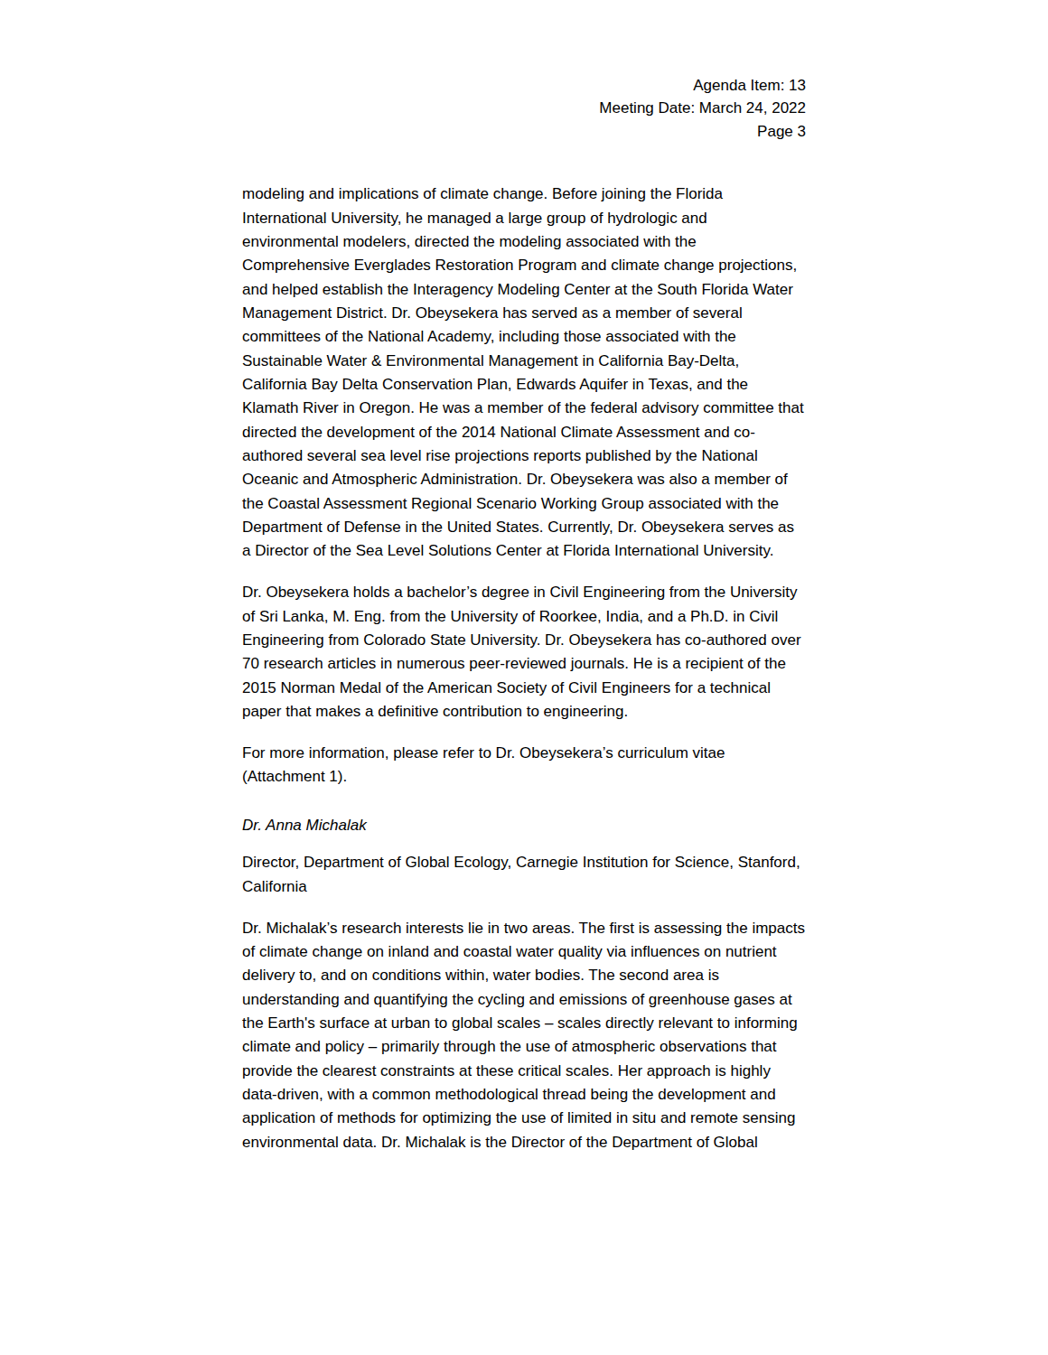Agenda Item: 13
Meeting Date: March 24, 2022
Page 3
modeling and implications of climate change. Before joining the Florida International University, he managed a large group of hydrologic and environmental modelers, directed the modeling associated with the Comprehensive Everglades Restoration Program and climate change projections, and helped establish the Interagency Modeling Center at the South Florida Water Management District. Dr. Obeysekera has served as a member of several committees of the National Academy, including those associated with the Sustainable Water & Environmental Management in California Bay-Delta, California Bay Delta Conservation Plan, Edwards Aquifer in Texas, and the Klamath River in Oregon. He was a member of the federal advisory committee that directed the development of the 2014 National Climate Assessment and co-authored several sea level rise projections reports published by the National Oceanic and Atmospheric Administration. Dr. Obeysekera was also a member of the Coastal Assessment Regional Scenario Working Group associated with the Department of Defense in the United States. Currently, Dr. Obeysekera serves as a Director of the Sea Level Solutions Center at Florida International University.
Dr. Obeysekera holds a bachelor’s degree in Civil Engineering from the University of Sri Lanka, M. Eng. from the University of Roorkee, India, and a Ph.D. in Civil Engineering from Colorado State University. Dr. Obeysekera has co-authored over 70 research articles in numerous peer-reviewed journals. He is a recipient of the 2015 Norman Medal of the American Society of Civil Engineers for a technical paper that makes a definitive contribution to engineering.
For more information, please refer to Dr. Obeysekera’s curriculum vitae (Attachment 1).
Dr. Anna Michalak
Director, Department of Global Ecology, Carnegie Institution for Science, Stanford, California
Dr. Michalak’s research interests lie in two areas. The first is assessing the impacts of climate change on inland and coastal water quality via influences on nutrient delivery to, and on conditions within, water bodies. The second area is understanding and quantifying the cycling and emissions of greenhouse gases at the Earth's surface at urban to global scales – scales directly relevant to informing climate and policy – primarily through the use of atmospheric observations that provide the clearest constraints at these critical scales. Her approach is highly data-driven, with a common methodological thread being the development and application of methods for optimizing the use of limited in situ and remote sensing environmental data. Dr. Michalak is the Director of the Department of Global